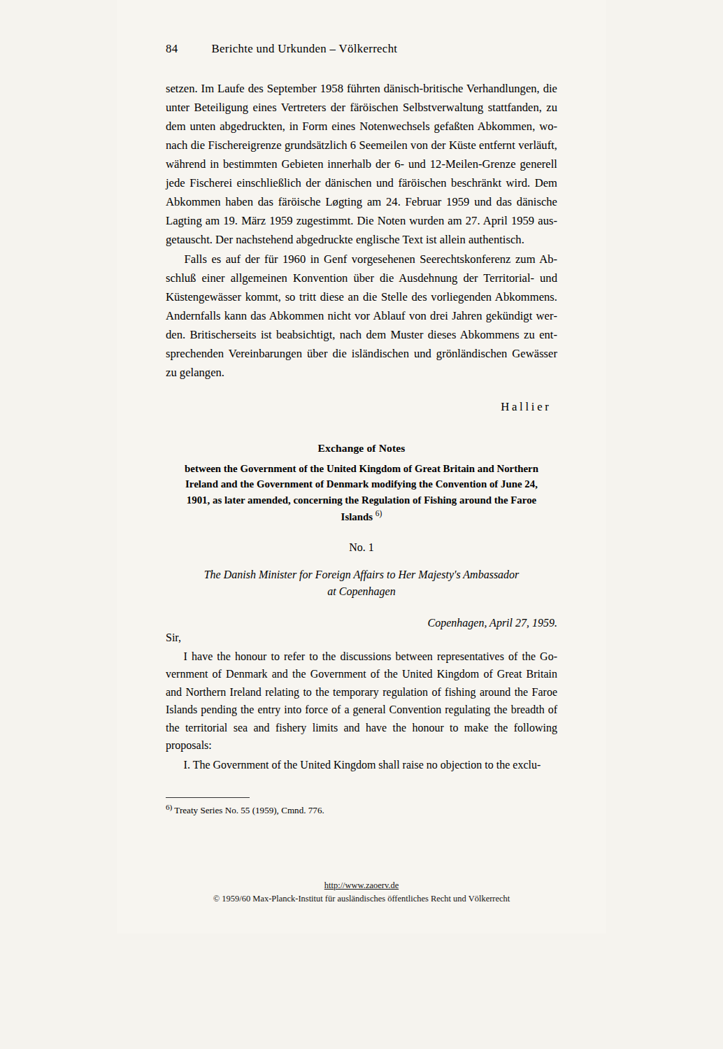84
Berichte und Urkunden – Völkerrecht
setzen. Im Laufe des September 1958 führten dänisch-britische Verhandlungen, die unter Beteiligung eines Vertreters der färöischen Selbstverwaltung stattfanden, zu dem unten abgedruckten, in Form eines Notenwechsels gefaßten Abkommen, wonach die Fischereigrenze grundsätzlich 6 Seemeilen von der Küste entfernt verläuft, während in bestimmten Gebieten innerhalb der 6- und 12-Meilen-Grenze generell jede Fischerei einschließlich der dänischen und färöischen beschränkt wird. Dem Abkommen haben das färöische Løgting am 24. Februar 1959 und das dänische Lagting am 19. März 1959 zugestimmt. Die Noten wurden am 27. April 1959 ausgetauscht. Der nachstehend abgedruckte englische Text ist allein authentisch.
Falls es auf der für 1960 in Genf vorgesehenen Seerechtskonferenz zum Abschluß einer allgemeinen Konvention über die Ausdehnung der Territorial- und Küstengewässer kommt, so tritt diese an die Stelle des vorliegenden Abkommens. Andernfalls kann das Abkommen nicht vor Ablauf von drei Jahren gekündigt werden. Britischerseits ist beabsichtigt, nach dem Muster dieses Abkommens zu entsprechenden Vereinbarungen über die isländischen und grönländischen Gewässer zu gelangen.
Hallier
Exchange of Notes
between the Government of the United Kingdom of Great Britain and Northern
Ireland and the Government of Denmark modifying the Convention of June 24,
1901, as later amended, concerning the Regulation of Fishing around the Faroe
Islands 6)
No. 1
The Danish Minister for Foreign Affairs to Her Majesty's Ambassador
at Copenhagen
Copenhagen, April 27, 1959.
Sir,
I have the honour to refer to the discussions between representatives of the Government of Denmark and the Government of the United Kingdom of Great Britain and Northern Ireland relating to the temporary regulation of fishing around the Faroe Islands pending the entry into force of a general Convention regulating the breadth of the territorial sea and fishery limits and have the honour to make the following proposals:
I. The Government of the United Kingdom shall raise no objection to the exclu-
6) Treaty Series No. 55 (1959), Cmnd. 776.
http://www.zaoerv.de
© 1959/60 Max-Planck-Institut für ausländisches öffentliches Recht und Völkerrecht